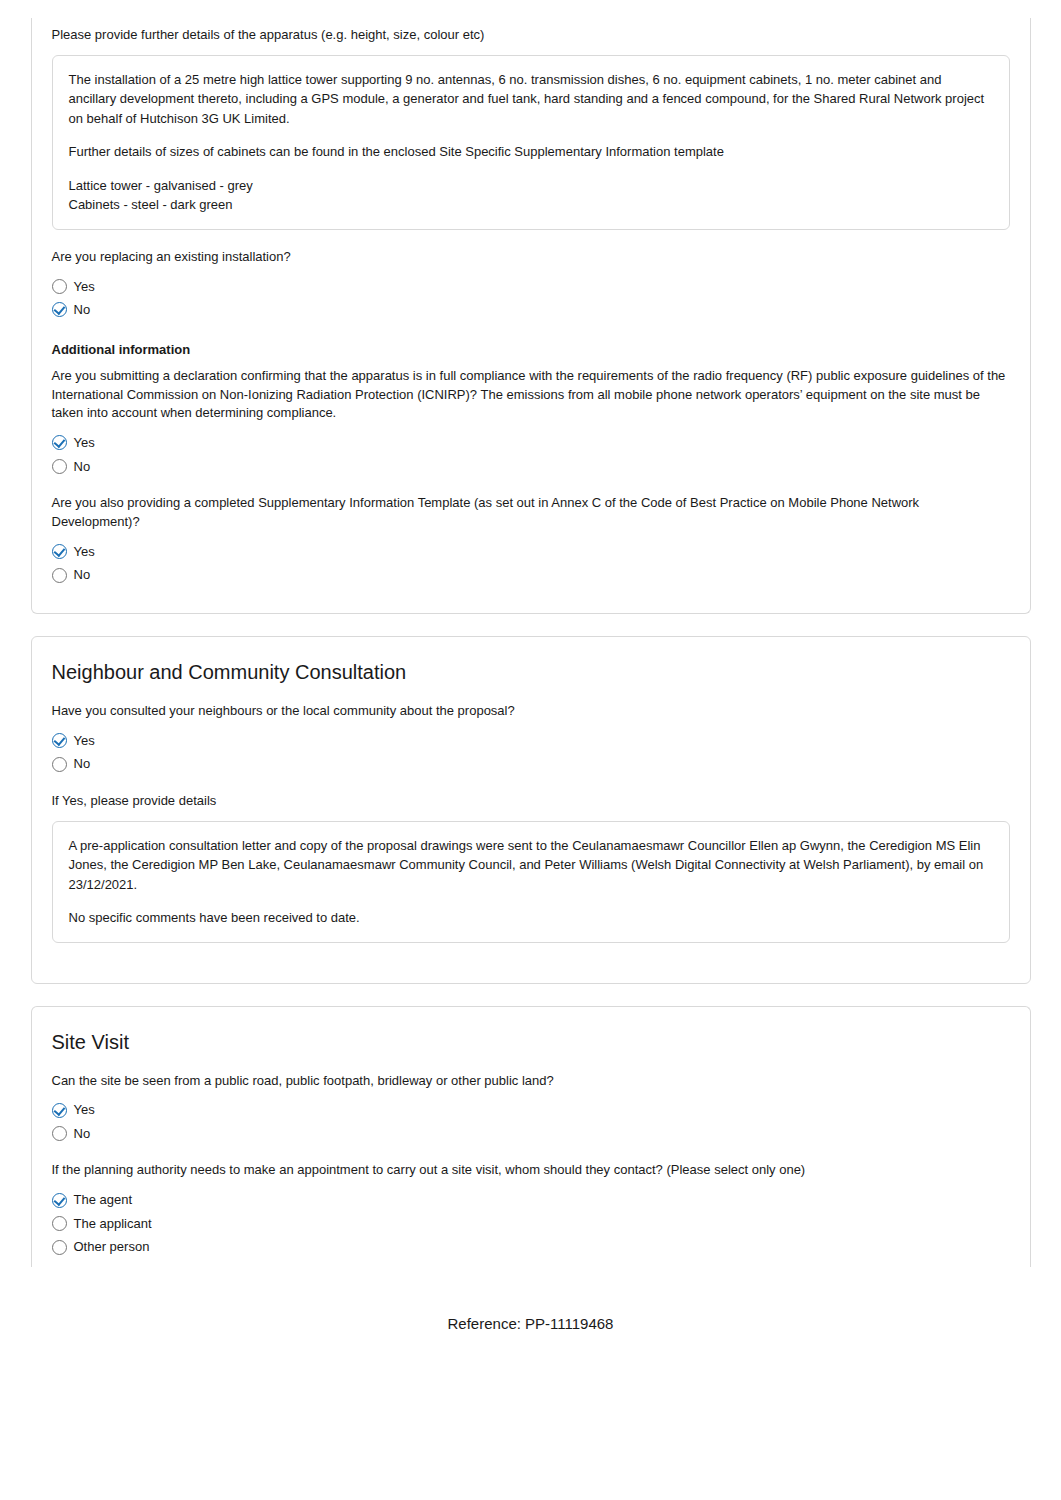Please provide further details of the apparatus (e.g. height, size, colour etc)
The installation of a 25 metre high lattice tower supporting 9 no. antennas, 6 no. transmission dishes, 6 no. equipment cabinets, 1 no. meter cabinet and ancillary development thereto, including a GPS module, a generator and fuel tank, hard standing and a fenced compound, for the Shared Rural Network project on behalf of Hutchison 3G UK Limited.
Further details of sizes of cabinets can be found in the enclosed Site Specific Supplementary Information template
Lattice tower - galvanised - grey
Cabinets - steel - dark green
Are you replacing an existing installation?
Yes
No
Additional information
Are you submitting a declaration confirming that the apparatus is in full compliance with the requirements of the radio frequency (RF) public exposure guidelines of the International Commission on Non-Ionizing Radiation Protection (ICNIRP)? The emissions from all mobile phone network operators’ equipment on the site must be taken into account when determining compliance.
Yes
No
Are you also providing a completed Supplementary Information Template (as set out in Annex C of the Code of Best Practice on Mobile Phone Network Development)?
Yes
No
Neighbour and Community Consultation
Have you consulted your neighbours or the local community about the proposal?
Yes
No
If Yes, please provide details
A pre-application consultation letter and copy of the proposal drawings were sent to the Ceulanamaesmawr Councillor Ellen ap Gwynn, the Ceredigion MS Elin Jones, the Ceredigion MP Ben Lake, Ceulanamaesmawr Community Council, and Peter Williams (Welsh Digital Connectivity at Welsh Parliament), by email on 23/12/2021.
No specific comments have been received to date.
Site Visit
Can the site be seen from a public road, public footpath, bridleway or other public land?
Yes
No
If the planning authority needs to make an appointment to carry out a site visit, whom should they contact? (Please select only one)
The agent
The applicant
Other person
Reference: PP-11119468